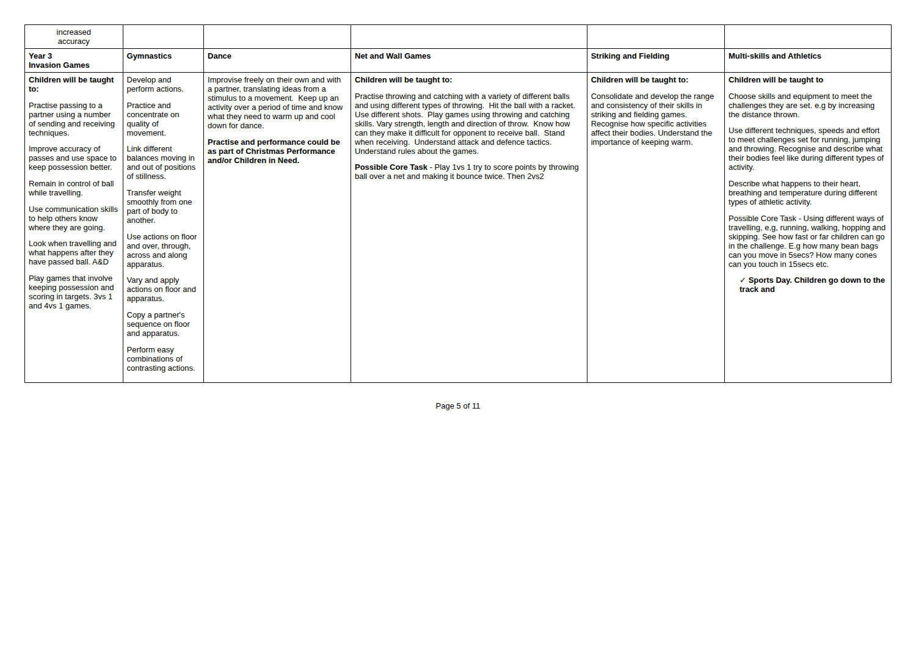| increased accuracy | | | | | |
| Year 3 Invasion Games | Gymnastics | Dance | Net and Wall Games | Striking and Fielding | Multi-skills and Athletics |
| Children will be taught to: Practise passing to a partner using a number of sending and receiving techniques. Improve accuracy of passes and use space to keep possession better. Remain in control of ball while travelling. Use communication skills to help others know where they are going. Look when travelling and what happens after they have passed ball. A&D Play games that involve keeping possession and scoring in targets. 3vs 1 and 4vs 1 games. | Develop and perform actions. Practice and concentrate on quality of movement. Link different balances moving in and out of positions of stillness. Transfer weight smoothly from one part of body to another. Use actions on floor and over, through, across and along apparatus. Vary and apply actions on floor and apparatus. Copy a partner's sequence on floor and apparatus. Perform easy combinations of contrasting actions. | Improvise freely on their own and with a partner, translating ideas from a stimulus to a movement. Keep up an activity over a period of time and know what they need to warm up and cool down for dance. Practise and performance could be as part of Christmas Performance and/or Children in Need. | Children will be taught to: Practise throwing and catching with a variety of different balls and using different types of throwing. Hit the ball with a racket. Use different shots. Play games using throwing and catching skills. Vary strength, length and direction of throw. Know how can they make it difficult for opponent to receive ball. Stand when receiving. Understand attack and defence tactics. Understand rules about the games. Possible Core Task - Play 1vs 1 try to score points by throwing ball over a net and making it bounce twice. Then 2vs2 | Children will be taught to: Consolidate and develop the range and consistency of their skills in striking and fielding games. Recognise how specific activities affect their bodies. Understand the importance of keeping warm. | Children will be taught to Choose skills and equipment to meet the challenges they are set. e.g by increasing the distance thrown. Use different techniques, speeds and effort to meet challenges set for running, jumping and throwing. Recognise and describe what their bodies feel like during different types of activity. Describe what happens to their heart, breathing and temperature during different types of athletic activity. Possible Core Task - Using different ways of travelling, e,g, running, walking, hopping and skipping. See how fast or far children can go in the challenge. E.g how many bean bags can you move in 5secs? How many cones can you touch in 15secs etc. Sports Day. Children go down to the track and |
Page 5 of 11